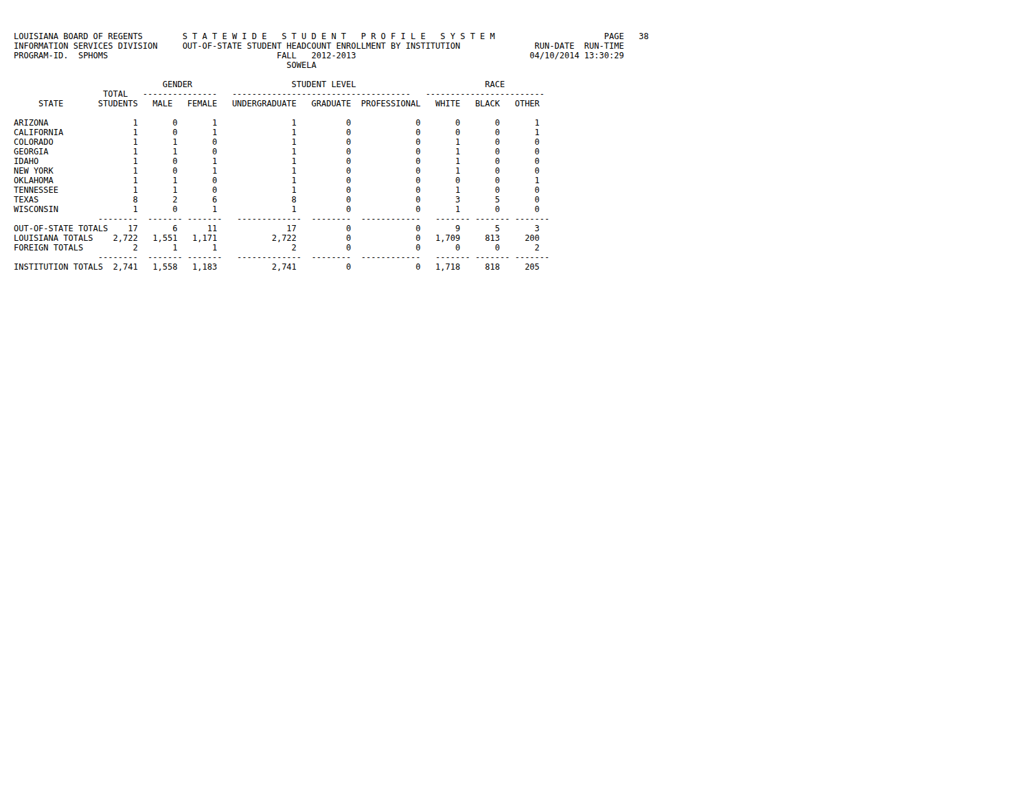LOUISIANA BOARD OF REGENTS        S T A T E W I D E   S T U D E N T   P R O F I L E   S Y S T E M                      PAGE   38
INFORMATION SERVICES DIVISION     OUT-OF-STATE STUDENT HEADCOUNT ENROLLMENT BY INSTITUTION               RUN-DATE  RUN-TIME
PROGRAM-ID.  SPHOMS                                  FALL   2012-2013                                   04/10/2014 13:30:29
                                                       SOWELA

                              GENDER                    STUDENT LEVEL                          RACE
                  TOTAL   ---------------   ------------------------------------   ------------------------
     STATE       STUDENTS   MALE   FEMALE   UNDERGRADUATE   GRADUATE  PROFESSIONAL   WHITE   BLACK   OTHER

ARIZONA                 1       0       1               1          0             0       0       0       1
CALIFORNIA              1       0       1               1          0             0       0       0       1
COLORADO                1       1       0               1          0             0       1       0       0
GEORGIA                 1       1       0               1          0             0       1       0       0
IDAHO                   1       0       1               1          0             0       1       0       0
NEW YORK                1       0       1               1          0             0       1       0       0
OKLAHOMA                1       1       0               1          0             0       0       0       1
TENNESSEE               1       1       0               1          0             0       1       0       0
TEXAS                   8       2       6               8          0             0       3       5       0
WISCONSIN               1       0       1               1          0             0       1       0       0
                 --------  ------- -------   -------------  --------  ------------   ------- ------- -------
OUT-OF-STATE TOTALS    17       6      11              17          0             0       9       5       3
LOUISIANA TOTALS    2,722   1,551   1,171           2,722          0             0   1,709     813     200
FOREIGN TOTALS          2       1       1               2          0             0       0       0       2
                 --------  ------- -------   -------------  --------  ------------   ------- ------- -------
INSTITUTION TOTALS  2,741   1,558   1,183           2,741          0             0   1,718     818     205